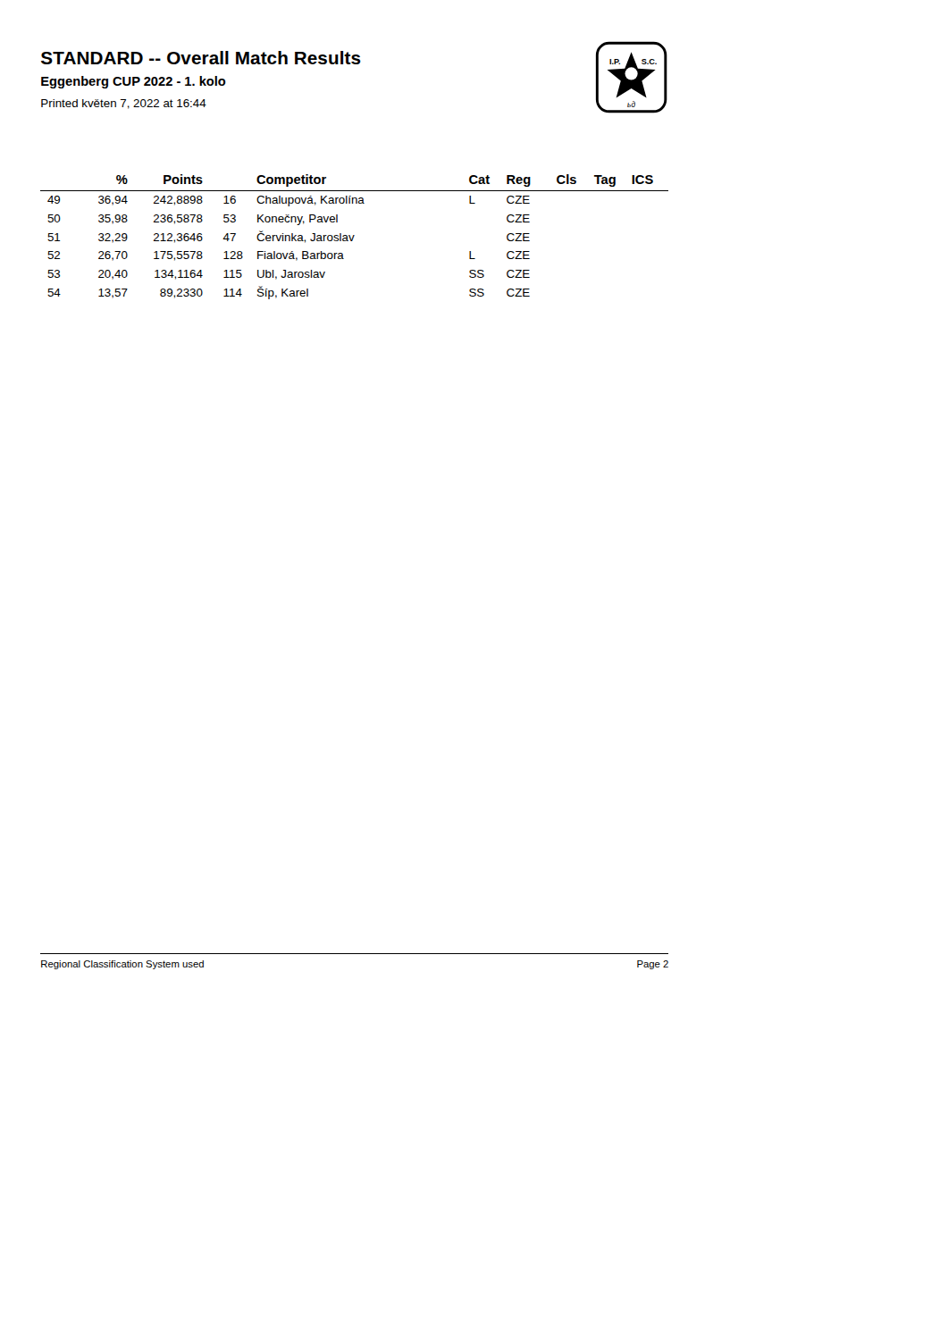I.P. S.C. ьд
STANDARD -- Overall Match Results
Eggenberg CUP 2022 - 1. kolo
Printed květen 7, 2022 at 16:44
| | % | Points | | Competitor | Cat | Reg | Cls | Tag | ICS |
| --- | --- | --- | --- | --- | --- | --- | --- | --- | --- |
| 49 | 36,94 | 242,8898 | 16 | Chalupová, Karolína | L | CZE | | | |
| 50 | 35,98 | 236,5878 | 53 | Konečny, Pavel | | CZE | | | |
| 51 | 32,29 | 212,3646 | 47 | Červinka, Jaroslav | | CZE | | | |
| 52 | 26,70 | 175,5578 | 128 | Fialová, Barbora | L | CZE | | | |
| 53 | 20,40 | 134,1164 | 115 | Ubl, Jaroslav | SS | CZE | | | |
| 54 | 13,57 | 89,2330 | 114 | Šíp, Karel | SS | CZE | | | |
Regional Classification System used Page 2